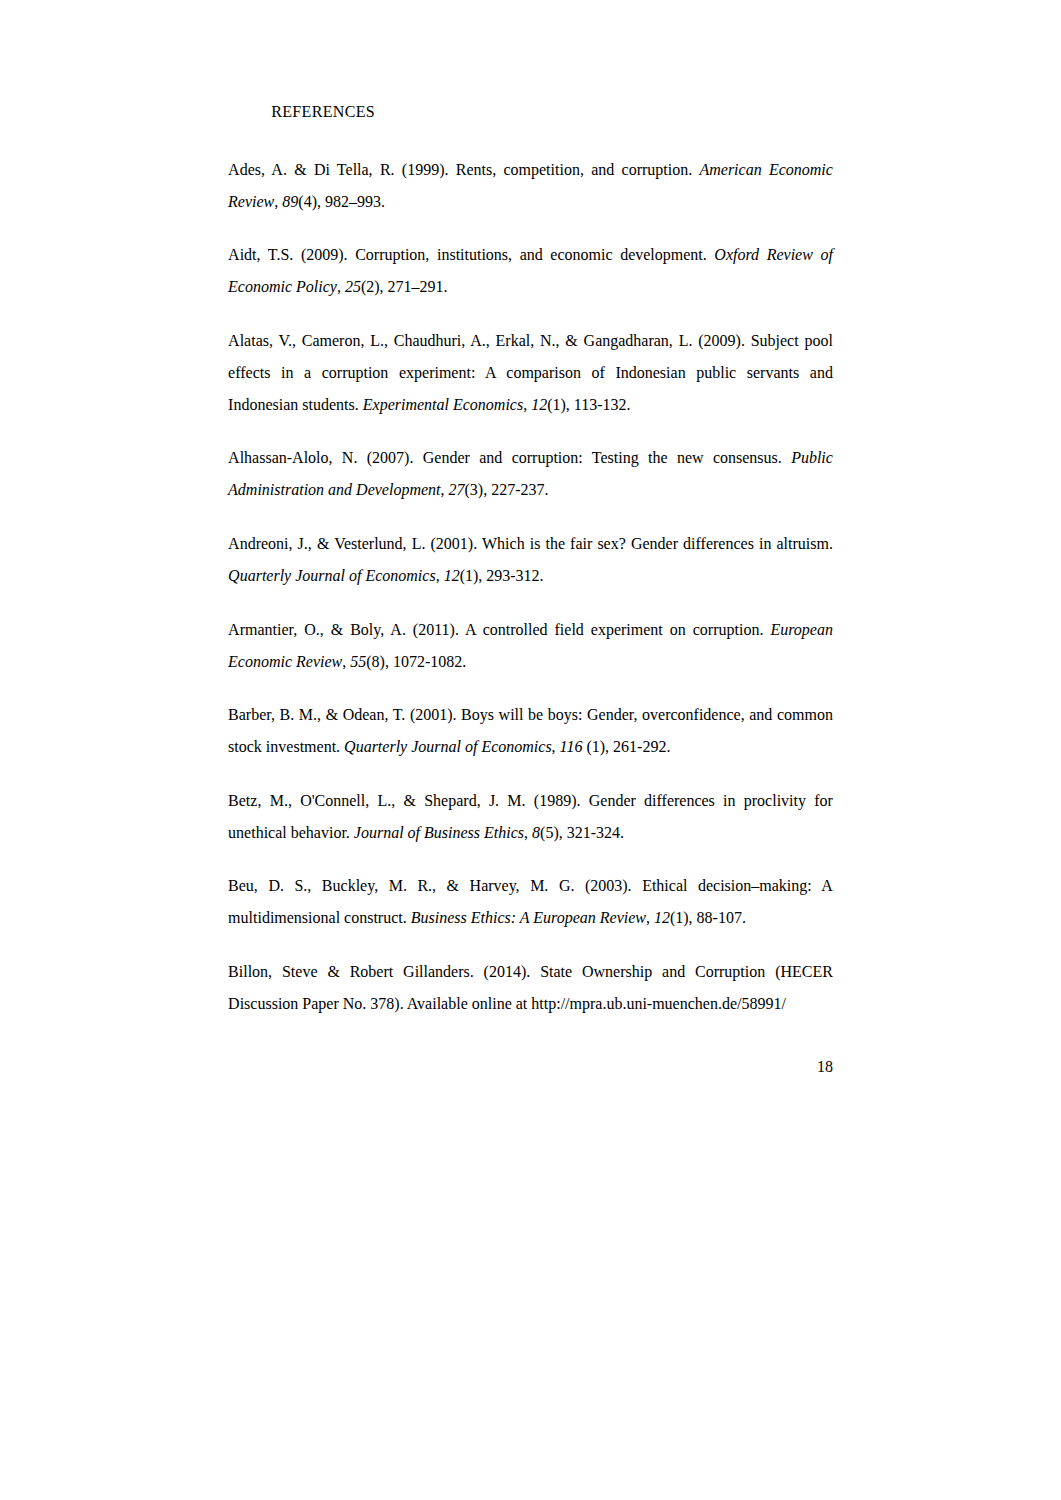REFERENCES
Ades, A. & Di Tella, R. (1999). Rents, competition, and corruption. American Economic Review, 89(4), 982–993.
Aidt, T.S. (2009). Corruption, institutions, and economic development. Oxford Review of Economic Policy, 25(2), 271–291.
Alatas, V., Cameron, L., Chaudhuri, A., Erkal, N., & Gangadharan, L. (2009). Subject pool effects in a corruption experiment: A comparison of Indonesian public servants and Indonesian students. Experimental Economics, 12(1), 113-132.
Alhassan‐Alolo, N. (2007). Gender and corruption: Testing the new consensus. Public Administration and Development, 27(3), 227-237.
Andreoni, J., & Vesterlund, L. (2001). Which is the fair sex? Gender differences in altruism. Quarterly Journal of Economics, 12(1), 293-312.
Armantier, O., & Boly, A. (2011). A controlled field experiment on corruption. European Economic Review, 55(8), 1072-1082.
Barber, B. M., & Odean, T. (2001). Boys will be boys: Gender, overconfidence, and common stock investment. Quarterly Journal of Economics, 116 (1), 261-292.
Betz, M., O'Connell, L., & Shepard, J. M. (1989). Gender differences in proclivity for unethical behavior. Journal of Business Ethics, 8(5), 321-324.
Beu, D. S., Buckley, M. R., & Harvey, M. G. (2003). Ethical decision–making: A multidimensional construct. Business Ethics: A European Review, 12(1), 88-107.
Billon, Steve & Robert Gillanders. (2014). State Ownership and Corruption (HECER Discussion Paper No. 378). Available online at http://mpra.ub.uni-muenchen.de/58991/
18